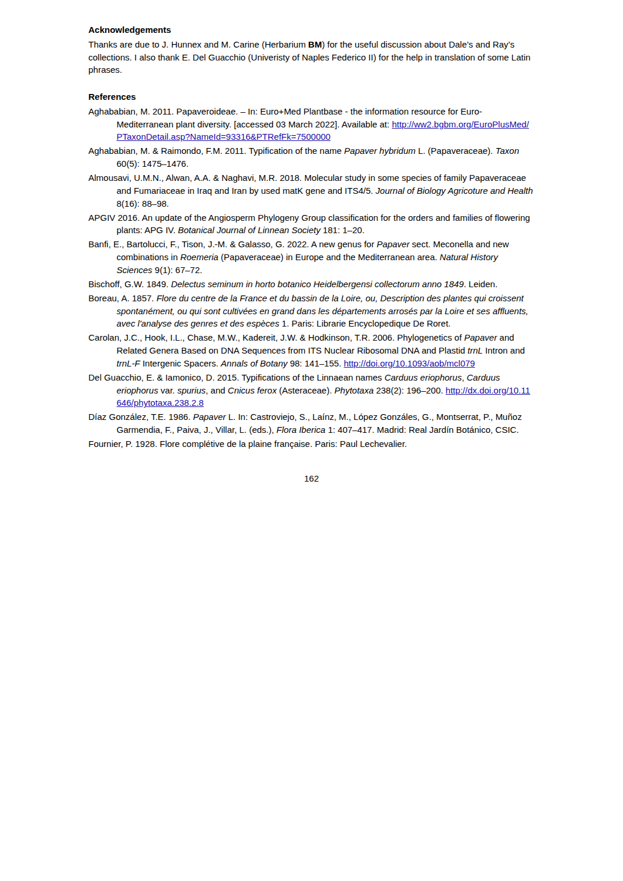Acknowledgements
Thanks are due to J. Hunnex and M. Carine (Herbarium BM) for the useful discussion about Dale’s and Ray’s collections. I also thank E. Del Guacchio (Univeristy of Naples Federico II) for the help in translation of some Latin phrases.
References
Aghababian, M. 2011. Papaveroideae. – In: Euro+Med Plantbase - the information resource for Euro-Mediterranean plant diversity. [accessed 03 March 2022]. Available at: http://ww2.bgbm.org/EuroPlusMed/PTaxonDetail.asp?NameId=93316&PTRefFk=7500000
Aghababian, M. & Raimondo, F.M. 2011. Typification of the name Papaver hybridum L. (Papaveraceae). Taxon 60(5): 1475–1476.
Almousavi, U.M.N., Alwan, A.A. & Naghavi, M.R. 2018. Molecular study in some species of family Papaveraceae and Fumariaceae in Iraq and Iran by used matK gene and ITS4/5. Journal of Biology Agricoture and Health 8(16): 88–98.
APGIV 2016. An update of the Angiosperm Phylogeny Group classification for the orders and families of flowering plants: APG IV. Botanical Journal of Linnean Society 181: 1–20.
Banfi, E., Bartolucci, F., Tison, J.-M. & Galasso, G. 2022. A new genus for Papaver sect. Meconella and new combinations in Roemeria (Papaveraceae) in Europe and the Mediterranean area. Natural History Sciences 9(1): 67–72.
Bischoff, G.W. 1849. Delectus seminum in horto botanico Heidelbergensi collectorum anno 1849. Leiden.
Boreau, A. 1857. Flore du centre de la France et du bassin de la Loire, ou, Description des plantes qui croissent spontanément, ou qui sont cultivées en grand dans les départements arrosés par la Loire et ses affluents, avec l'analyse des genres et des espèces 1. Paris: Librarie Encyclopedique De Roret.
Carolan, J.C., Hook, I.L., Chase, M.W., Kadereit, J.W. & Hodkinson, T.R. 2006. Phylogenetics of Papaver and Related Genera Based on DNA Sequences from ITS Nuclear Ribosomal DNA and Plastid trnL Intron and trnL-F Intergenic Spacers. Annals of Botany 98: 141–155. http://doi.org/10.1093/aob/mcl079
Del Guacchio, E. & Iamonico, D. 2015. Typifications of the Linnaean names Carduus eriophorus, Carduus eriophorus var. spurius, and Cnicus ferox (Asteraceae). Phytotaxa 238(2): 196–200. http://dx.doi.org/10.11646/phytotaxa.238.2.8
Díaz González, T.E. 1986. Papaver L. In: Castroviejo, S., Laínz, M., López Gonzáles, G., Montserrat, P., Muñoz Garmendia, F., Paiva, J., Villar, L. (eds.), Flora Iberica 1: 407–417. Madrid: Real Jardín Botánico, CSIC.
Fournier, P. 1928. Flore complétive de la plaine française. Paris: Paul Lechevalier.
162